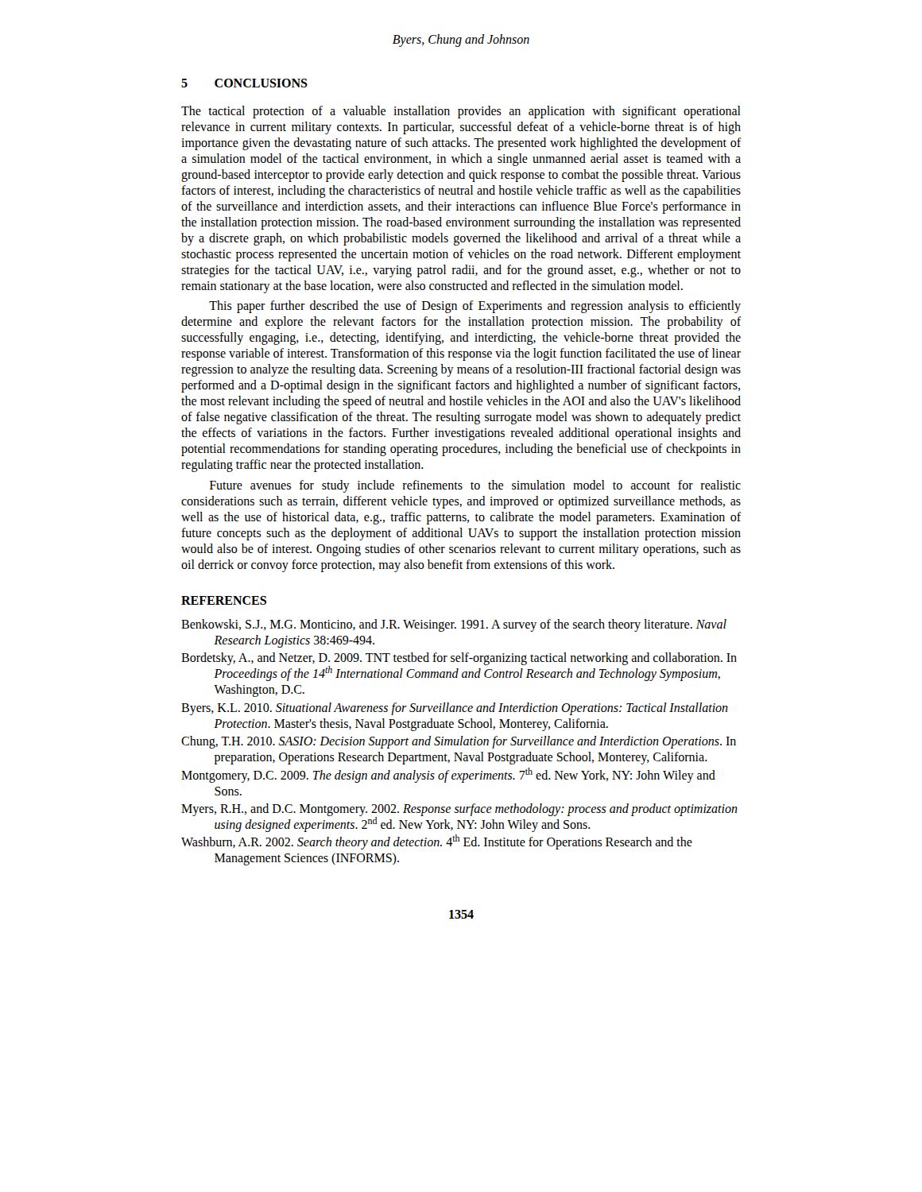Byers, Chung and Johnson
5 CONCLUSIONS
The tactical protection of a valuable installation provides an application with significant operational relevance in current military contexts. In particular, successful defeat of a vehicle-borne threat is of high importance given the devastating nature of such attacks. The presented work highlighted the development of a simulation model of the tactical environment, in which a single unmanned aerial asset is teamed with a ground-based interceptor to provide early detection and quick response to combat the possible threat. Various factors of interest, including the characteristics of neutral and hostile vehicle traffic as well as the capabilities of the surveillance and interdiction assets, and their interactions can influence Blue Force's performance in the installation protection mission. The road-based environment surrounding the installation was represented by a discrete graph, on which probabilistic models governed the likelihood and arrival of a threat while a stochastic process represented the uncertain motion of vehicles on the road network. Different employment strategies for the tactical UAV, i.e., varying patrol radii, and for the ground asset, e.g., whether or not to remain stationary at the base location, were also constructed and reflected in the simulation model.
This paper further described the use of Design of Experiments and regression analysis to efficiently determine and explore the relevant factors for the installation protection mission. The probability of successfully engaging, i.e., detecting, identifying, and interdicting, the vehicle-borne threat provided the response variable of interest. Transformation of this response via the logit function facilitated the use of linear regression to analyze the resulting data. Screening by means of a resolution-III fractional factorial design was performed and a D-optimal design in the significant factors and highlighted a number of significant factors, the most relevant including the speed of neutral and hostile vehicles in the AOI and also the UAV's likelihood of false negative classification of the threat. The resulting surrogate model was shown to adequately predict the effects of variations in the factors. Further investigations revealed additional operational insights and potential recommendations for standing operating procedures, including the beneficial use of checkpoints in regulating traffic near the protected installation.
Future avenues for study include refinements to the simulation model to account for realistic considerations such as terrain, different vehicle types, and improved or optimized surveillance methods, as well as the use of historical data, e.g., traffic patterns, to calibrate the model parameters. Examination of future concepts such as the deployment of additional UAVs to support the installation protection mission would also be of interest. Ongoing studies of other scenarios relevant to current military operations, such as oil derrick or convoy force protection, may also benefit from extensions of this work.
REFERENCES
Benkowski, S.J., M.G. Monticino, and J.R. Weisinger. 1991. A survey of the search theory literature. Naval Research Logistics 38:469-494.
Bordetsky, A., and Netzer, D. 2009. TNT testbed for self-organizing tactical networking and collaboration. In Proceedings of the 14th International Command and Control Research and Technology Symposium, Washington, D.C.
Byers, K.L. 2010. Situational Awareness for Surveillance and Interdiction Operations: Tactical Installation Protection. Master's thesis, Naval Postgraduate School, Monterey, California.
Chung, T.H. 2010. SASIO: Decision Support and Simulation for Surveillance and Interdiction Operations. In preparation, Operations Research Department, Naval Postgraduate School, Monterey, California.
Montgomery, D.C. 2009. The design and analysis of experiments. 7th ed. New York, NY: John Wiley and Sons.
Myers, R.H., and D.C. Montgomery. 2002. Response surface methodology: process and product optimization using designed experiments. 2nd ed. New York, NY: John Wiley and Sons.
Washburn, A.R. 2002. Search theory and detection. 4th Ed. Institute for Operations Research and the Management Sciences (INFORMS).
1354